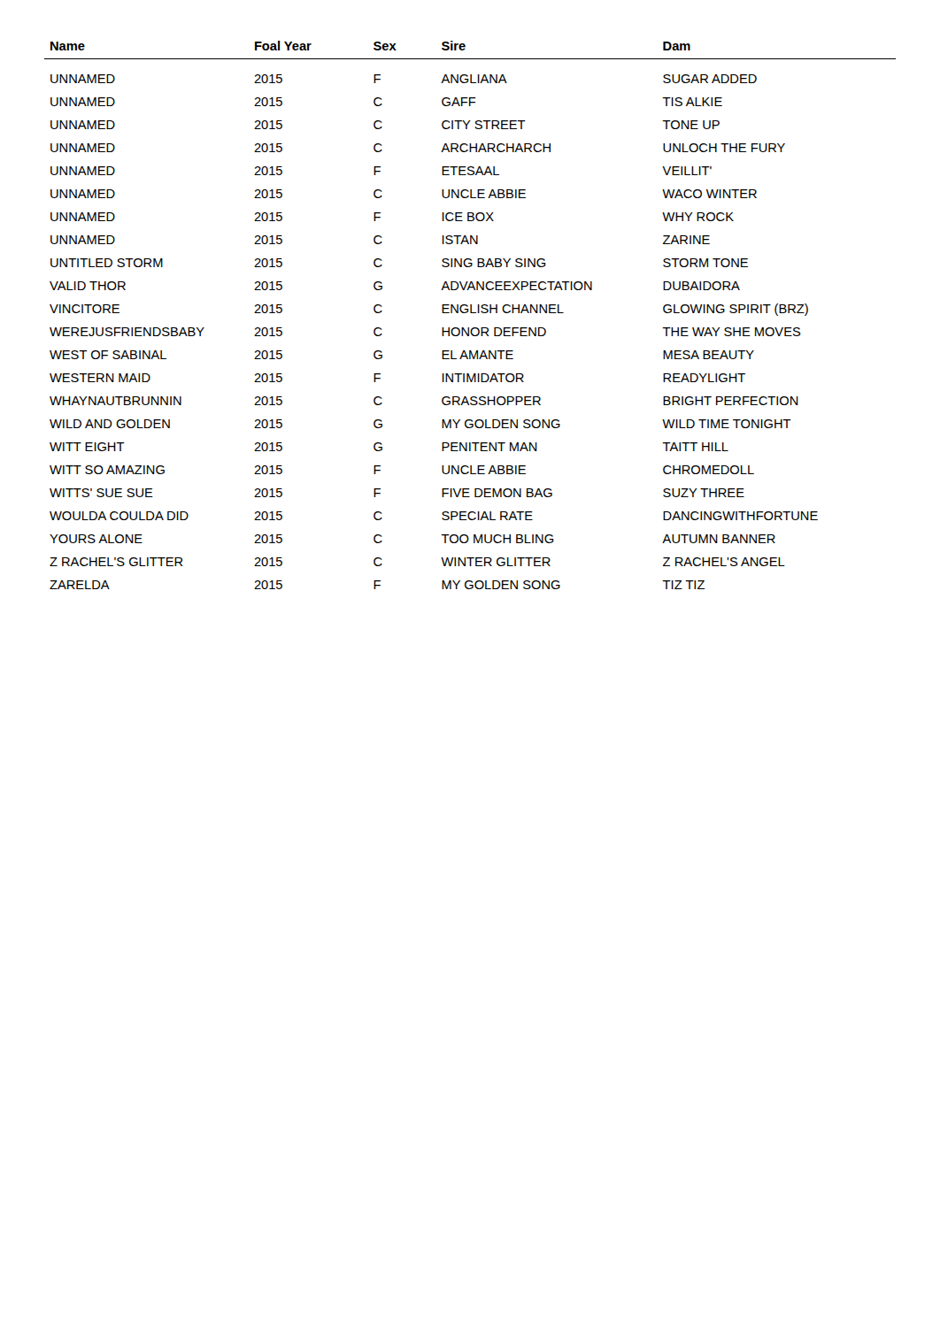| Name | Foal Year | Sex | Sire | Dam |
| --- | --- | --- | --- | --- |
| UNNAMED | 2015 | F | ANGLIANA | SUGAR ADDED |
| UNNAMED | 2015 | C | GAFF | TIS ALKIE |
| UNNAMED | 2015 | C | CITY STREET | TONE UP |
| UNNAMED | 2015 | C | ARCHARCHARCH | UNLOCH THE FURY |
| UNNAMED | 2015 | F | ETESAAL | VEILLIT' |
| UNNAMED | 2015 | C | UNCLE ABBIE | WACO WINTER |
| UNNAMED | 2015 | F | ICE BOX | WHY ROCK |
| UNNAMED | 2015 | C | ISTAN | ZARINE |
| UNTITLED STORM | 2015 | C | SING BABY SING | STORM TONE |
| VALID THOR | 2015 | G | ADVANCEEXPECTATION | DUBAIDORA |
| VINCITORE | 2015 | C | ENGLISH CHANNEL | GLOWING SPIRIT (BRZ) |
| WEREJUSFRIENDSBABY | 2015 | C | HONOR DEFEND | THE WAY SHE MOVES |
| WEST OF SABINAL | 2015 | G | EL AMANTE | MESA BEAUTY |
| WESTERN MAID | 2015 | F | INTIMIDATOR | READYLIGHT |
| WHAYNAUTBRUNNIN | 2015 | C | GRASSHOPPER | BRIGHT PERFECTION |
| WILD AND GOLDEN | 2015 | G | MY GOLDEN SONG | WILD TIME TONIGHT |
| WITT EIGHT | 2015 | G | PENITENT MAN | TAITT HILL |
| WITT SO AMAZING | 2015 | F | UNCLE ABBIE | CHROMEDOLL |
| WITTS' SUE SUE | 2015 | F | FIVE DEMON BAG | SUZY THREE |
| WOULDA COULDA DID | 2015 | C | SPECIAL RATE | DANCINGWITHFORTUNE |
| YOURS ALONE | 2015 | C | TOO MUCH BLING | AUTUMN BANNER |
| Z RACHEL'S GLITTER | 2015 | C | WINTER GLITTER | Z RACHEL'S ANGEL |
| ZARELDA | 2015 | F | MY GOLDEN SONG | TIZ TIZ |